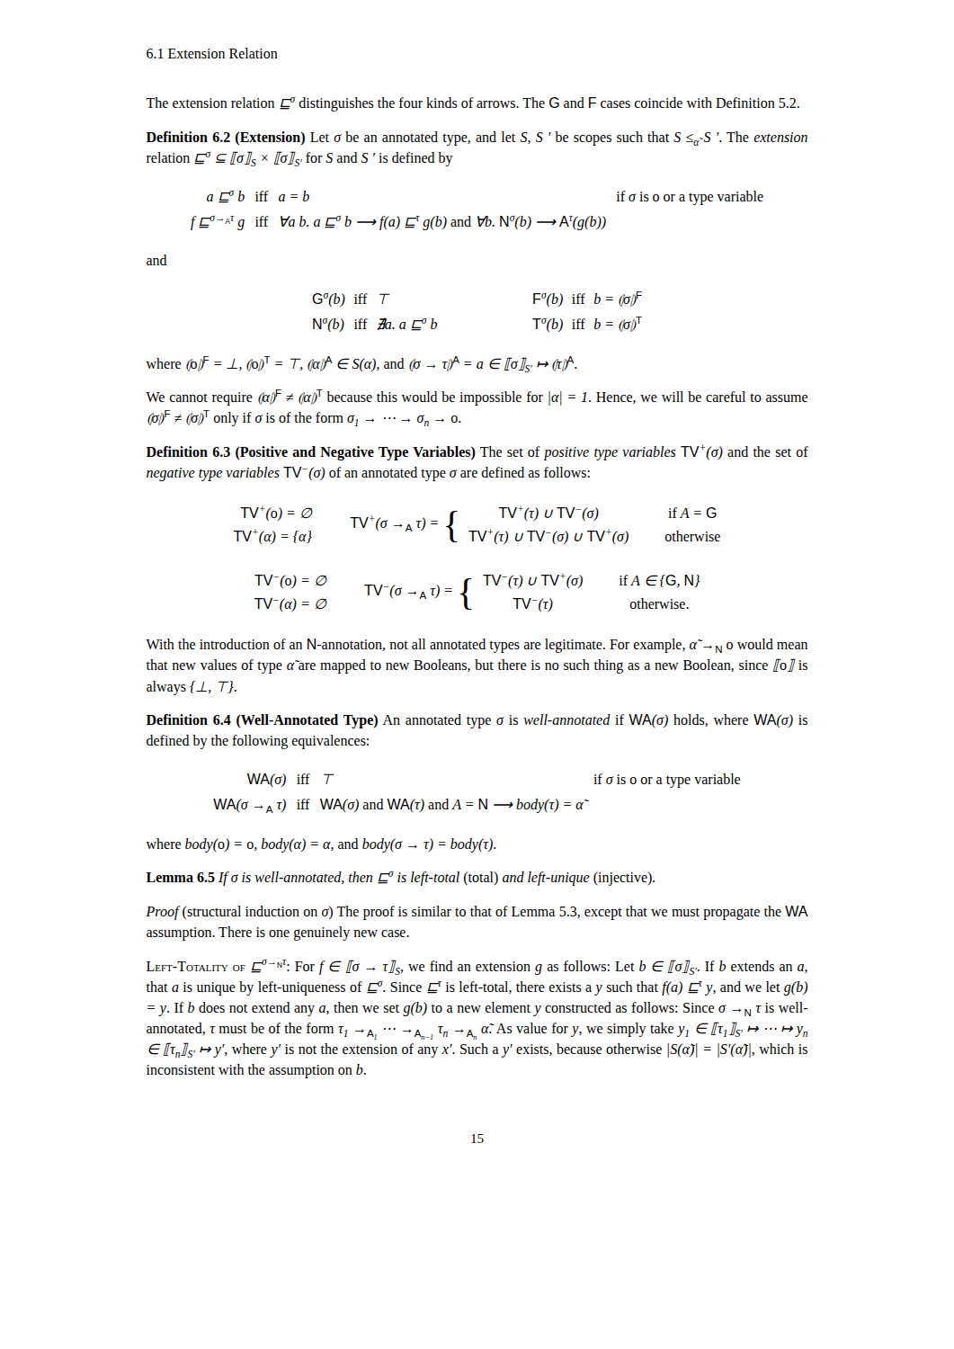6.1 Extension Relation
The extension relation ⊑σ distinguishes the four kinds of arrows. The G and F cases coincide with Definition 5.2.
Definition 6.2 (Extension) Let σ be an annotated type, and let S, S ′ be scopes such that S ≤α̃ S ′. The extension relation ⊑σ ⊆ ⟦σ⟧S × ⟦σ⟧S′ for S and S ′ is defined by
| a ⊑ σ b | iff | a = b | if σ is o or a type variable |
| f ⊑ σ→ A τ g | iff | ∀a b. a ⊑ σ b ⟶ f(a) ⊑ τ g(b) and ∀b. N σ (b) ⟶ A τ (g(b)) | |
and
| G σ (b) | iff | ⊤ |
| N σ (b) | iff | ∄a. a ⊑ σ b |
| F σ (b) | iff | b = ⦇σ⦈ F |
| T σ (b) | iff | b = ⦇σ⦈ T |
where ⦇o⦈F = ⊥, ⦇o⦈T = ⊤, ⦇α⦈A ∈ S(α), and ⦇σ → τ⦈A = a ∈ ⟦σ⟧S′ ↦ ⦇τ⦈A.
We cannot require ⦇α⦈F ≠ ⦇α⦈T because this would be impossible for |α| = 1. Hence, we will be careful to assume ⦇σ⦈F ≠ ⦇σ⦈T only if σ is of the form σ1 → ⋯ → σn → o.
Definition 6.3 (Positive and Negative Type Variables) The set of positive type variables TV+(σ) and the set of negative type variables TV−(σ) of an annotated type σ are defined as follows:
| / TV + ( o ) = ∅ / / TV + (α) = {α} / | TV + (σ → A τ) = { / TV + (τ) ∪ TV − (σ) / if A = G / / TV + (τ) ∪ TV − (σ) ∪ TV + (σ) / otherwise / |
| / TV − ( o ) = ∅ / / TV − (α) = ∅ / | TV − (σ → A τ) = { / TV − (τ) ∪ TV + (σ) / if A ∈ { G , N } / / TV − (τ) / otherwise. / |
With the introduction of an N-annotation, not all annotated types are legitimate. For example, α̃ →N o would mean that new values of type α̃ are mapped to new Booleans, but there is no such thing as a new Boolean, since ⟦o⟧ is always {⊥, ⊤}.
Definition 6.4 (Well-Annotated Type) An annotated type σ is well-annotated if WA(σ) holds, where WA(σ) is defined by the following equivalences:
| WA (σ) | iff | ⊤ | if σ is o or a type variable |
| WA (σ → A τ) | iff | WA (σ) and WA (τ) and A = N ⟶ body (τ) = α̃ | |
where body(o) = o, body(α) = α, and body(σ → τ) = body(τ).
Lemma 6.5 If σ is well-annotated, then ⊑σ is left-total (total) and left-unique (injective).
Proof (structural induction on σ) The proof is similar to that of Lemma 5.3, except that we must propagate the WA assumption. There is one genuinely new case.
Left-Totality of ⊑σ→Nτ: For f ∈ ⟦σ → τ⟧S, we find an extension g as follows: Let b ∈ ⟦σ⟧S′. If b extends an a, that a is unique by left-uniqueness of ⊑σ. Since ⊑τ is left-total, there exists a y such that f(a) ⊑τ y, and we let g(b) = y. If b does not extend any a, then we set g(b) to a new element y constructed as follows: Since σ →N τ is well-annotated, τ must be of the form τ1 →A1 ⋯ →An−1 τn →An α̃. As value for y, we simply take y1 ∈ ⟦τ1⟧S′ ↦ ⋯ ↦ yn ∈ ⟦τn⟧S′ ↦ y′, where y′ is not the extension of any x′. Such a y′ exists, because otherwise |S(α̃)| = |S′(α̃)|, which is inconsistent with the assumption on b.
15